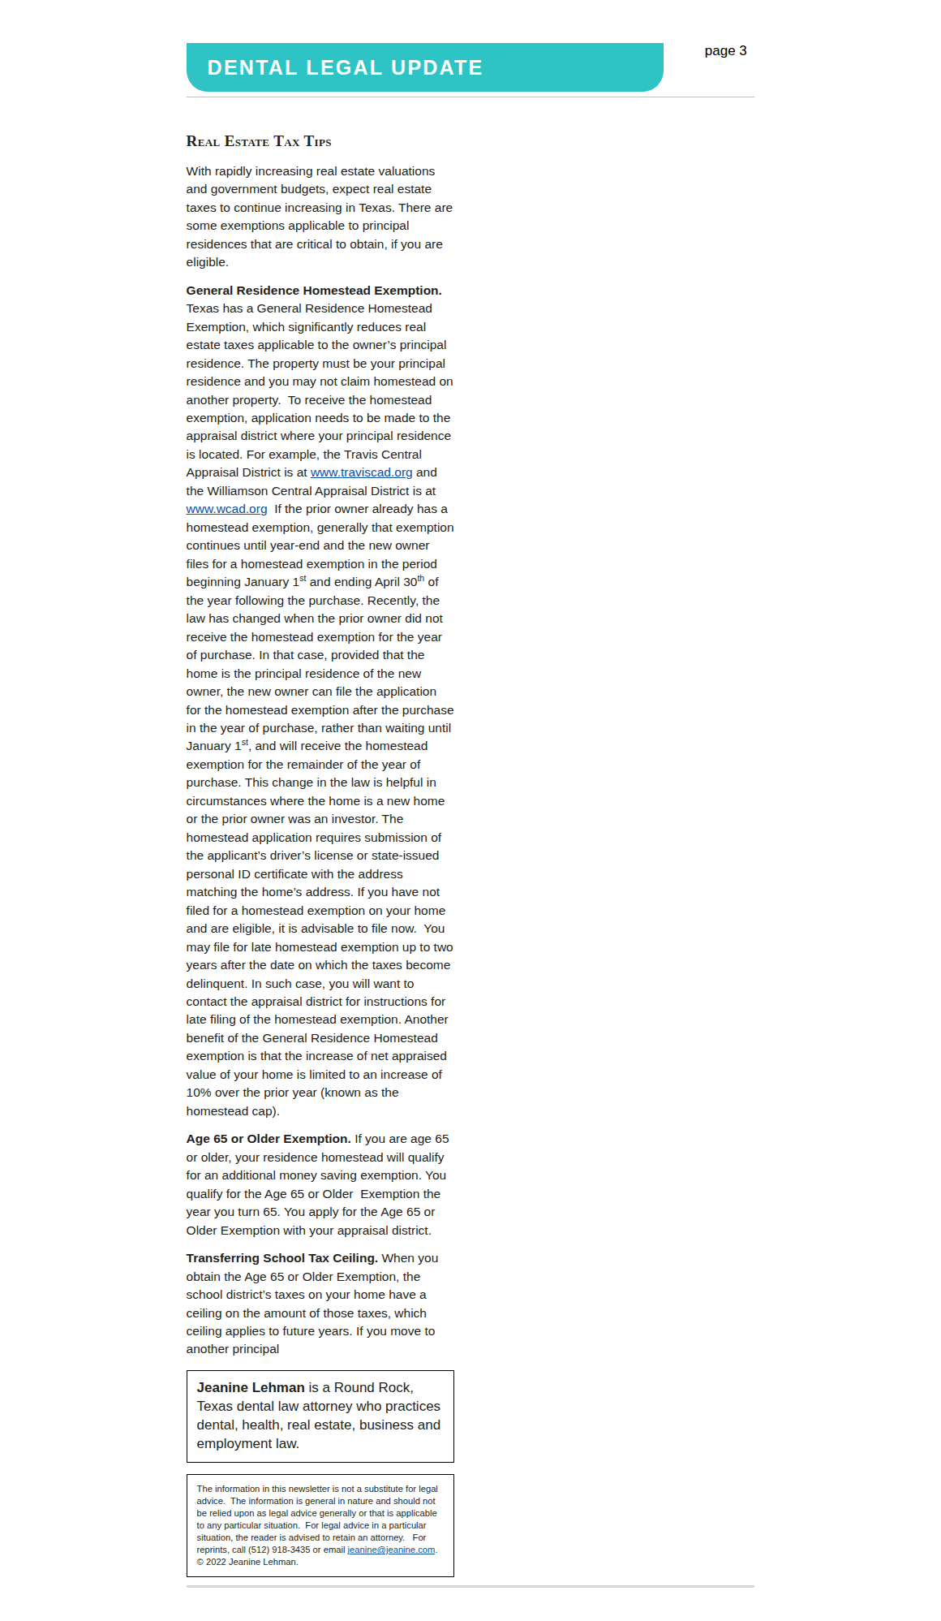page 3
DENTAL LEGAL UPDATE
Real Estate Tax Tips
With rapidly increasing real estate valuations and government budgets, expect real estate taxes to continue increasing in Texas. There are some exemptions applicable to principal residences that are critical to obtain, if you are eligible.
General Residence Homestead Exemption. Texas has a General Residence Homestead Exemption, which significantly reduces real estate taxes applicable to the owner’s principal residence. The property must be your principal residence and you may not claim homestead on another property. To receive the homestead exemption, application needs to be made to the appraisal district where your principal residence is located. For example, the Travis Central Appraisal District is at www.traviscad.org and the Williamson Central Appraisal District is at www.wcad.org If the prior owner already has a homestead exemption, generally that exemption continues until year-end and the new owner files for a homestead exemption in the period beginning January 1st and ending April 30th of the year following the purchase. Recently, the law has changed when the prior owner did not receive the homestead exemption for the year of purchase. In that case, provided that the home is the principal residence of the new owner, the new owner can file the application for the homestead exemption after the purchase in the year of purchase, rather than waiting until January 1st, and will receive the homestead exemption for the remainder of the year of purchase. This change in the law is helpful in circumstances where the home is a new home or the prior owner was an investor. The homestead application requires submission of the applicant’s driver’s license or state-issued personal ID certificate with the address matching the home’s address. If you have not filed for a homestead exemption on your home and are eligible, it is advisable to file now. You may file for late homestead exemption up to two years after the date on which the taxes become delinquent. In such case, you will want to contact the appraisal district for instructions for late filing of the homestead exemption. Another benefit of the General Residence Homestead exemption is that the increase of net appraised value of your home is limited to an increase of 10% over the prior year (known as the homestead cap).
Age 65 or Older Exemption. If you are age 65 or older, your residence homestead will qualify for an additional money saving exemption. You qualify for the Age 65 or Older Exemption the year you turn 65. You apply for the Age 65 or Older Exemption with your appraisal district.
Transferring School Tax Ceiling. When you obtain the Age 65 or Older Exemption, the school district’s taxes on your home have a ceiling on the amount of those taxes, which ceiling applies to future years. If you move to another principal
Jeanine Lehman is a Round Rock, Texas dental law attorney who practices dental, health, real estate, business and employment law.
The information in this newsletter is not a substitute for legal advice. The information is general in nature and should not be relied upon as legal advice generally or that is applicable to any particular situation. For legal advice in a particular situation, the reader is advised to retain an attorney. For reprints, call (512) 918-3435 or email jeanine@jeanine.com. © 2022 Jeanine Lehman.